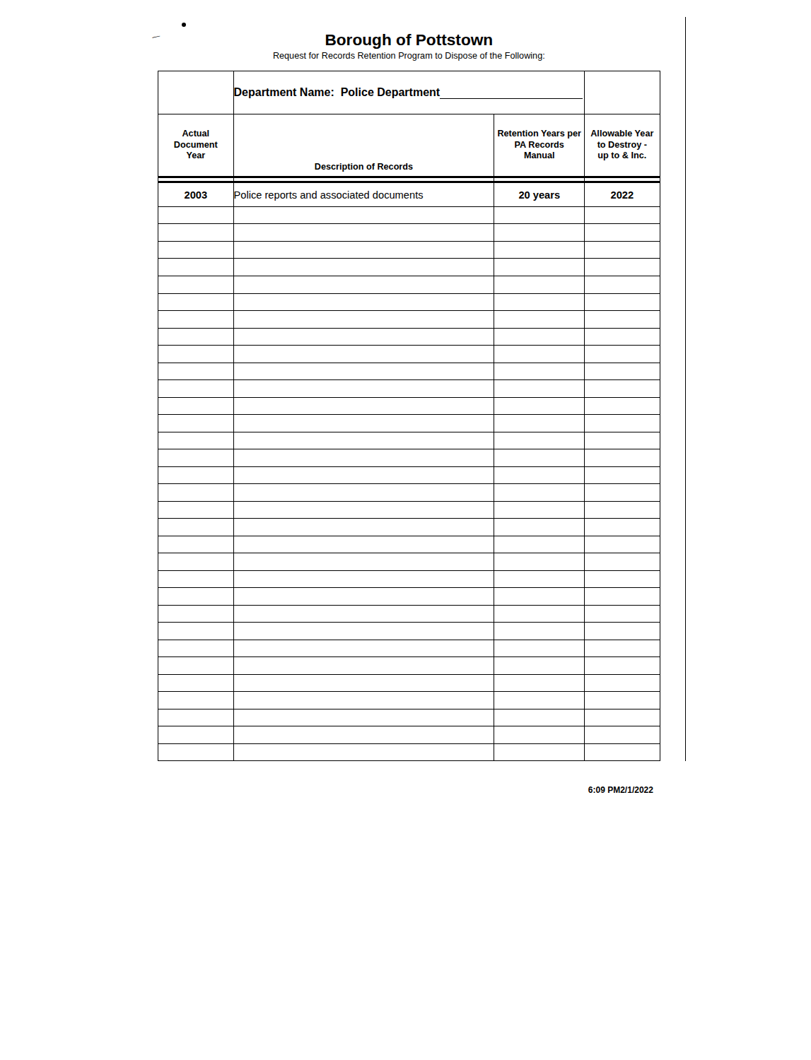—
Borough of Pottstown
Request for Records Retention Program to Dispose of the Following:
| | Department Name: Police Department | |
| Actual Document Year | Description of Records | Retention Years per PA Records Manual | Allowable Year to Destroy - up to & Inc. |
| 2003 | Police reports and associated documents | 20 years | 2022 |
6:09 PM2/1/2022